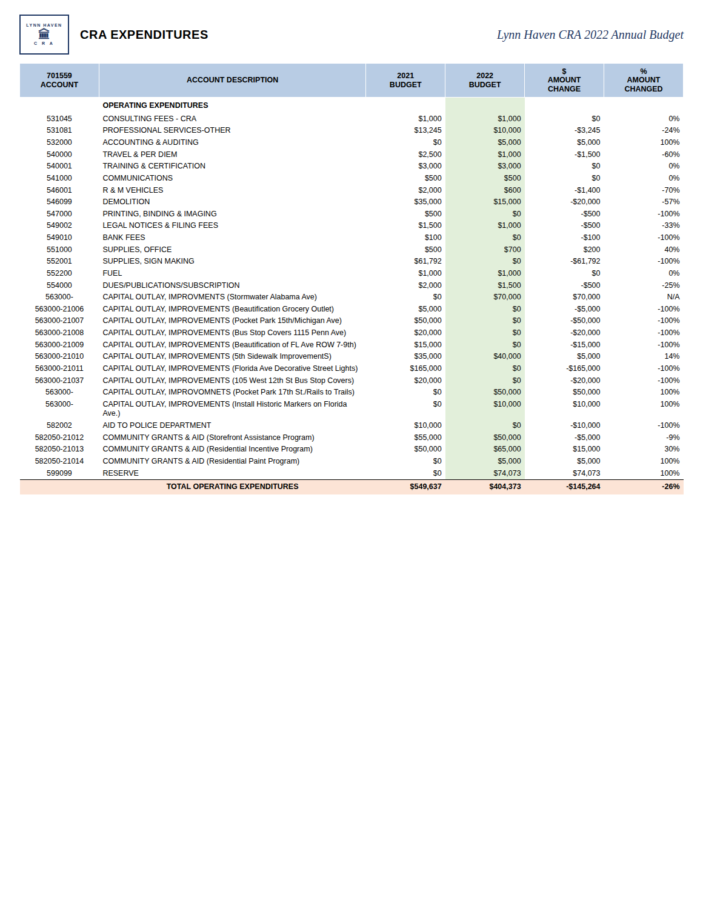LYNN HAVEN
🏛
C R A
CRA EXPENDITURES
Lynn Haven CRA 2022 Annual Budget
| 701559 ACCOUNT | ACCOUNT DESCRIPTION | 2021 BUDGET | 2022 BUDGET | $ AMOUNT CHANGE | % AMOUNT CHANGED |
| --- | --- | --- | --- | --- | --- |
| | OPERATING EXPENDITURES | | | | |
| 531045 | CONSULTING FEES - CRA | $1,000 | $1,000 | $0 | 0% |
| 531081 | PROFESSIONAL SERVICES-OTHER | $13,245 | $10,000 | -$3,245 | -24% |
| 532000 | ACCOUNTING & AUDITING | $0 | $5,000 | $5,000 | 100% |
| 540000 | TRAVEL & PER DIEM | $2,500 | $1,000 | -$1,500 | -60% |
| 540001 | TRAINING & CERTIFICATION | $3,000 | $3,000 | $0 | 0% |
| 541000 | COMMUNICATIONS | $500 | $500 | $0 | 0% |
| 546001 | R & M VEHICLES | $2,000 | $600 | -$1,400 | -70% |
| 546099 | DEMOLITION | $35,000 | $15,000 | -$20,000 | -57% |
| 547000 | PRINTING, BINDING & IMAGING | $500 | $0 | -$500 | -100% |
| 549002 | LEGAL NOTICES & FILING FEES | $1,500 | $1,000 | -$500 | -33% |
| 549010 | BANK FEES | $100 | $0 | -$100 | -100% |
| 551000 | SUPPLIES, OFFICE | $500 | $700 | $200 | 40% |
| 552001 | SUPPLIES, SIGN MAKING | $61,792 | $0 | -$61,792 | -100% |
| 552200 | FUEL | $1,000 | $1,000 | $0 | 0% |
| 554000 | DUES/PUBLICATIONS/SUBSCRIPTION | $2,000 | $1,500 | -$500 | -25% |
| 563000- | CAPITAL OUTLAY, IMPROVMENTS (Stormwater Alabama Ave) | $0 | $70,000 | $70,000 | N/A |
| 563000-21006 | CAPITAL OUTLAY, IMPROVEMENTS (Beautification Grocery Outlet) | $5,000 | $0 | -$5,000 | -100% |
| 563000-21007 | CAPITAL OUTLAY, IMPROVEMENTS (Pocket Park 15th/Michigan Ave) | $50,000 | $0 | -$50,000 | -100% |
| 563000-21008 | CAPITAL OUTLAY, IMPROVEMENTS (Bus Stop Covers 1115 Penn Ave) | $20,000 | $0 | -$20,000 | -100% |
| 563000-21009 | CAPITAL OUTLAY, IMPROVEMENTS (Beautification of FL Ave ROW 7-9th) | $15,000 | $0 | -$15,000 | -100% |
| 563000-21010 | CAPITAL OUTLAY, IMPROVEMENTS (5th Sidewalk ImprovementS) | $35,000 | $40,000 | $5,000 | 14% |
| 563000-21011 | CAPITAL OUTLAY, IMPROVEMENTS (Florida Ave Decorative Street Lights) | $165,000 | $0 | -$165,000 | -100% |
| 563000-21037 | CAPITAL OUTLAY, IMPROVEMENTS (105 West 12th St Bus Stop Covers) | $20,000 | $0 | -$20,000 | -100% |
| 563000- | CAPITAL OUTLAY, IMPROVOMNETS (Pocket Park 17th St./Rails to Trails) | $0 | $50,000 | $50,000 | 100% |
| 563000- | CAPITAL OUTLAY, IMPROVEMENTS (Install Historic Markers on Florida Ave.) | $0 | $10,000 | $10,000 | 100% |
| 582002 | AID TO POLICE DEPARTMENT | $10,000 | $0 | -$10,000 | -100% |
| 582050-21012 | COMMUNITY GRANTS & AID (Storefront Assistance Program) | $55,000 | $50,000 | -$5,000 | -9% |
| 582050-21013 | COMMUNITY GRANTS & AID (Residential Incentive Program) | $50,000 | $65,000 | $15,000 | 30% |
| 582050-21014 | COMMUNITY GRANTS & AID (Residential Paint Program) | $0 | $5,000 | $5,000 | 100% |
| 599099 | RESERVE | $0 | $74,073 | $74,073 | 100% |
| | TOTAL OPERATING EXPENDITURES | $549,637 | $404,373 | -$145,264 | -26% |